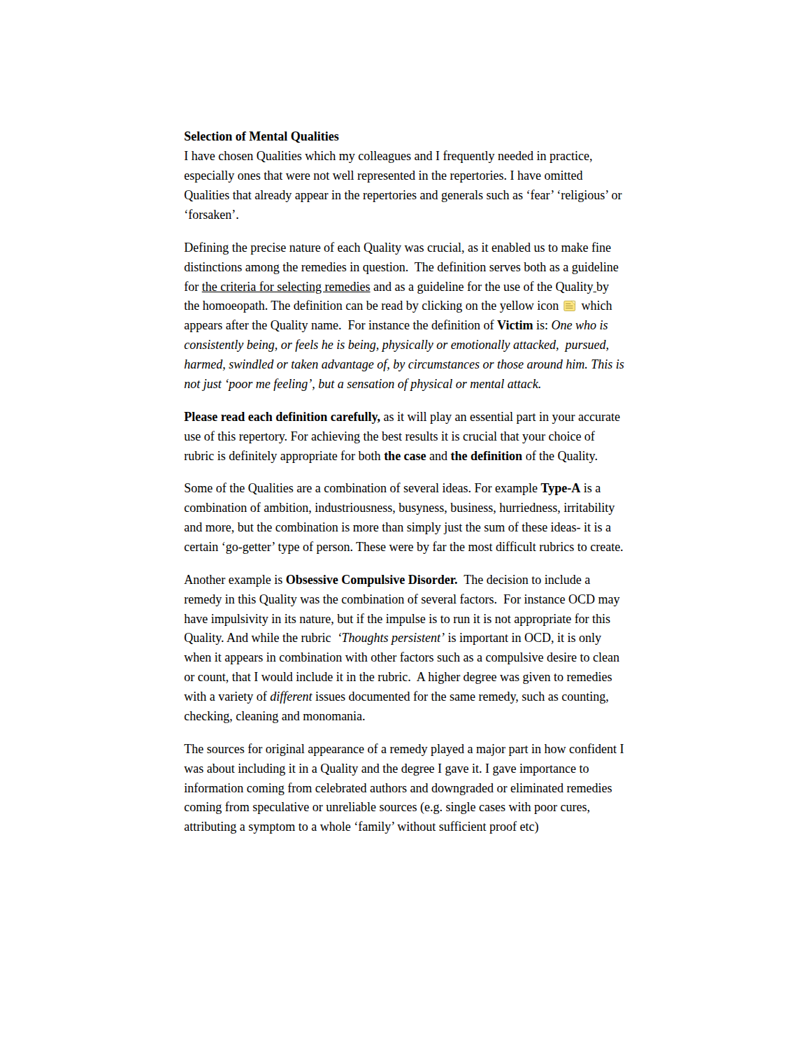Selection of Mental Qualities
I have chosen Qualities which my colleagues and I frequently needed in practice, especially ones that were not well represented in the repertories. I have omitted Qualities that already appear in the repertories and generals such as ‘fear’ ‘religious’ or ‘forsaken’.
Defining the precise nature of each Quality was crucial, as it enabled us to make fine distinctions among the remedies in question. The definition serves both as a guideline for the criteria for selecting remedies and as a guideline for the use of the Quality by the homoeopath. The definition can be read by clicking on the yellow icon which appears after the Quality name. For instance the definition of Victim is: One who is consistently being, or feels he is being, physically or emotionally attacked, pursued, harmed, swindled or taken advantage of, by circumstances or those around him. This is not just ‘poor me feeling’, but a sensation of physical or mental attack.
Please read each definition carefully, as it will play an essential part in your accurate use of this repertory. For achieving the best results it is crucial that your choice of rubric is definitely appropriate for both the case and the definition of the Quality.
Some of the Qualities are a combination of several ideas. For example Type-A is a combination of ambition, industriousness, busyness, business, hurriedness, irritability and more, but the combination is more than simply just the sum of these ideas- it is a certain ‘go-getter’ type of person. These were by far the most difficult rubrics to create.
Another example is Obsessive Compulsive Disorder. The decision to include a remedy in this Quality was the combination of several factors. For instance OCD may have impulsivity in its nature, but if the impulse is to run it is not appropriate for this Quality. And while the rubric ‘Thoughts persistent’ is important in OCD, it is only when it appears in combination with other factors such as a compulsive desire to clean or count, that I would include it in the rubric. A higher degree was given to remedies with a variety of different issues documented for the same remedy, such as counting, checking, cleaning and monomania.
The sources for original appearance of a remedy played a major part in how confident I was about including it in a Quality and the degree I gave it. I gave importance to information coming from celebrated authors and downgraded or eliminated remedies coming from speculative or unreliable sources (e.g. single cases with poor cures, attributing a symptom to a whole ‘family’ without sufficient proof etc)